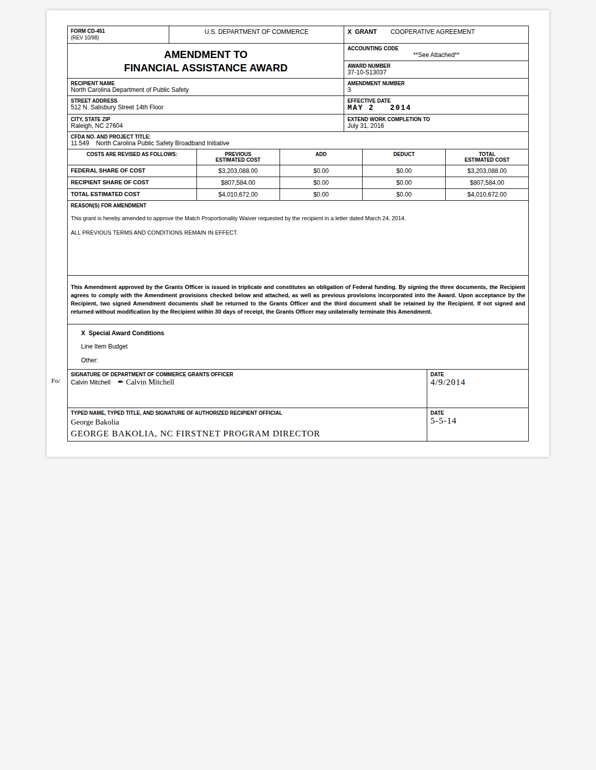| Form CD-451 (REV 10/98) | U.S. DEPARTMENT OF COMMERCE | X GRANT COOPERATIVE AGREEMENT |
| AMENDMENT TO FINANCIAL ASSISTANCE AWARD | Accounting Code **See Attached** |
| Award Number 37-10-S13037 |
| Recipient Name North Carolina Department of Public Safety | Amendment Number 3 |
| Street Address 512 N. Salisbury Street 14th Floor | Effective Date MAY 2 2014 |
| City, State Zip Raleigh, NC 27604 | Extend Work Completion To July 31, 2016 |
| CFDA No. and Project Title: 11.549 North Carolina Public Safety Broadband Initiative |
| Costs are revised as follows: | Previous Estimated Cost | Add | Deduct | Total Estimated Cost |
| --- | --- | --- | --- | --- |
| Federal Share of Cost | $3,203,088.00 | $0.00 | $0.00 | $3,203,088.00 |
| Recipient Share of Cost | $807,584.00 | $0.00 | $0.00 | $807,584.00 |
| Total Estimated Cost | $4,010,672.00 | $0.00 | $0.00 | $4,010,672.00 |
| Reason(s) for Amendment This grant is hereby amended to approve the Match Proportionality Waiver requested by the recipient in a letter dated March 24, 2014. ALL PREVIOUS TERMS AND CONDITIONS REMAIN IN EFFECT. |
| This Amendment approved by the Grants Officer is issued in triplicate and constitutes an obligation of Federal funding. By signing the three documents, the Recipient agrees to comply with the Amendment provisions checked below and attached, as well as previous provisions incorporated into the Award. Upon acceptance by the Recipient, two signed Amendment documents shall be returned to the Grants Officer and the third document shall be retained by the Recipient. If not signed and returned without modification by the Recipient within 30 days of receipt, the Grants Officer may unilaterally terminate this Amendment. |
| X Special Award Conditions Line Item Budget Other: |
| Signature of Department of Commerce Grants Officer Calvin Mitchell ✒ Calvin Mitchell | Date 4/9/2014 |
| Typed Name, Typed Title, and Signature of Authorized Recipient Official George Bakolia GEORGE BAKOLIA, NC FIRSTNET PROGRAM DIRECTOR | Date 5-5-14 |